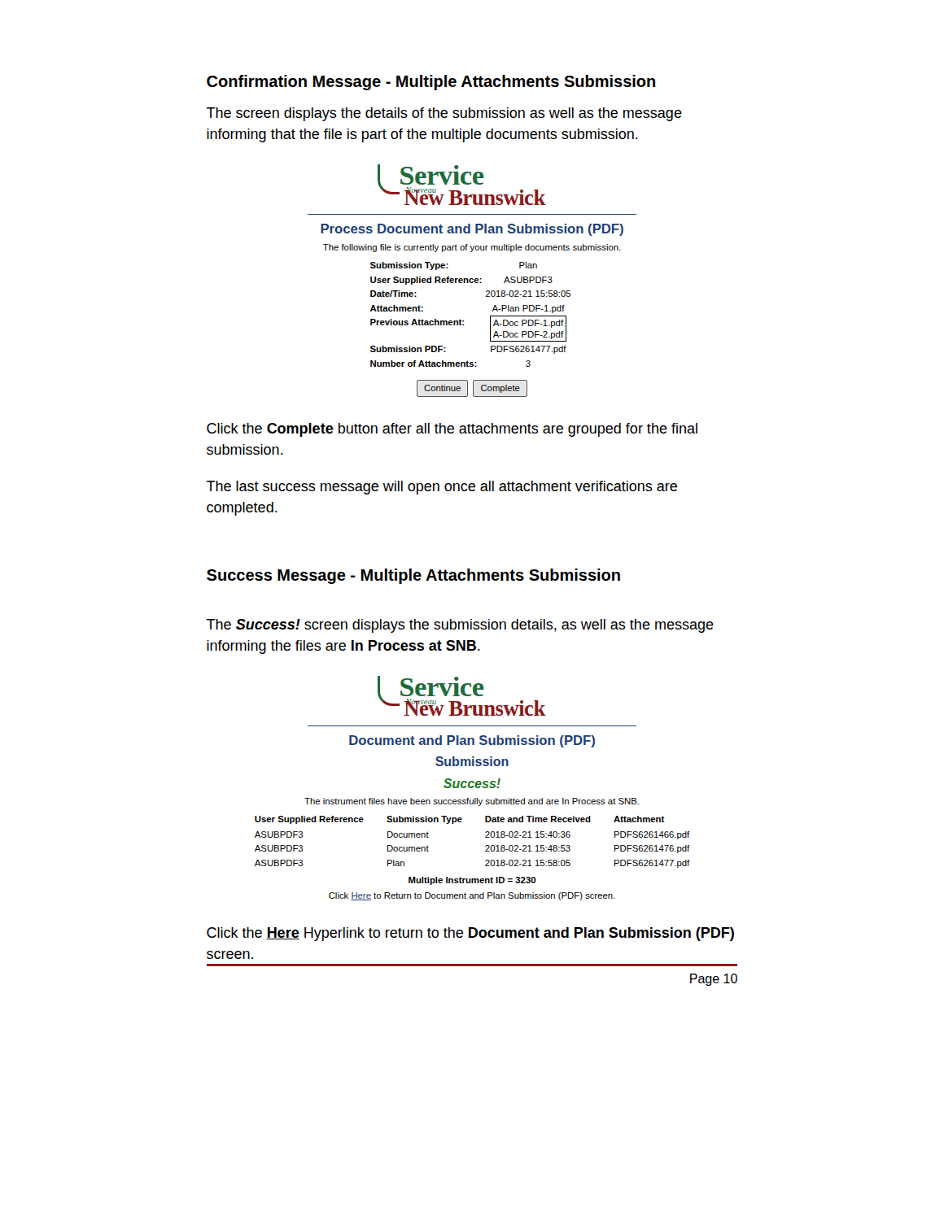Confirmation Message - Multiple Attachments Submission
The screen displays the details of the submission as well as the message informing that the file is part of the multiple documents submission.
Service Nouveau New Brunswick
Process Document and Plan Submission (PDF)
The following file is currently part of your multiple documents submission.
| Submission Type: | Plan |
| User Supplied Reference: | ASUBPDF3 |
| Date/Time: | 2018-02-21 15:58:05 |
| Attachment: | A-Plan PDF-1.pdf |
| Previous Attachment: | A-Doc PDF-1.pdf A-Doc PDF-2.pdf |
| Submission PDF: | PDFS6261477.pdf |
| Number of Attachments: | 3 |
Continue Complete
Click the Complete button after all the attachments are grouped for the final submission.
The last success message will open once all attachment verifications are completed.
Success Message - Multiple Attachments Submission
The Success! screen displays the submission details, as well as the message informing the files are In Process at SNB.
Service Nouveau New Brunswick
Document and Plan Submission (PDF)
Submission
Success!
The instrument files have been successfully submitted and are In Process at SNB.
| User Supplied Reference | Submission Type | Date and Time Received | Attachment |
| --- | --- | --- | --- |
| ASUBPDF3 | Document | 2018-02-21 15:40:36 | PDFS6261466.pdf |
| ASUBPDF3 | Document | 2018-02-21 15:48:53 | PDFS6261476.pdf |
| ASUBPDF3 | Plan | 2018-02-21 15:58:05 | PDFS6261477.pdf |
Multiple Instrument ID = 3230
Click Here to Return to Document and Plan Submission (PDF) screen.
Click the Here Hyperlink to return to the Document and Plan Submission (PDF) screen.
Page 10